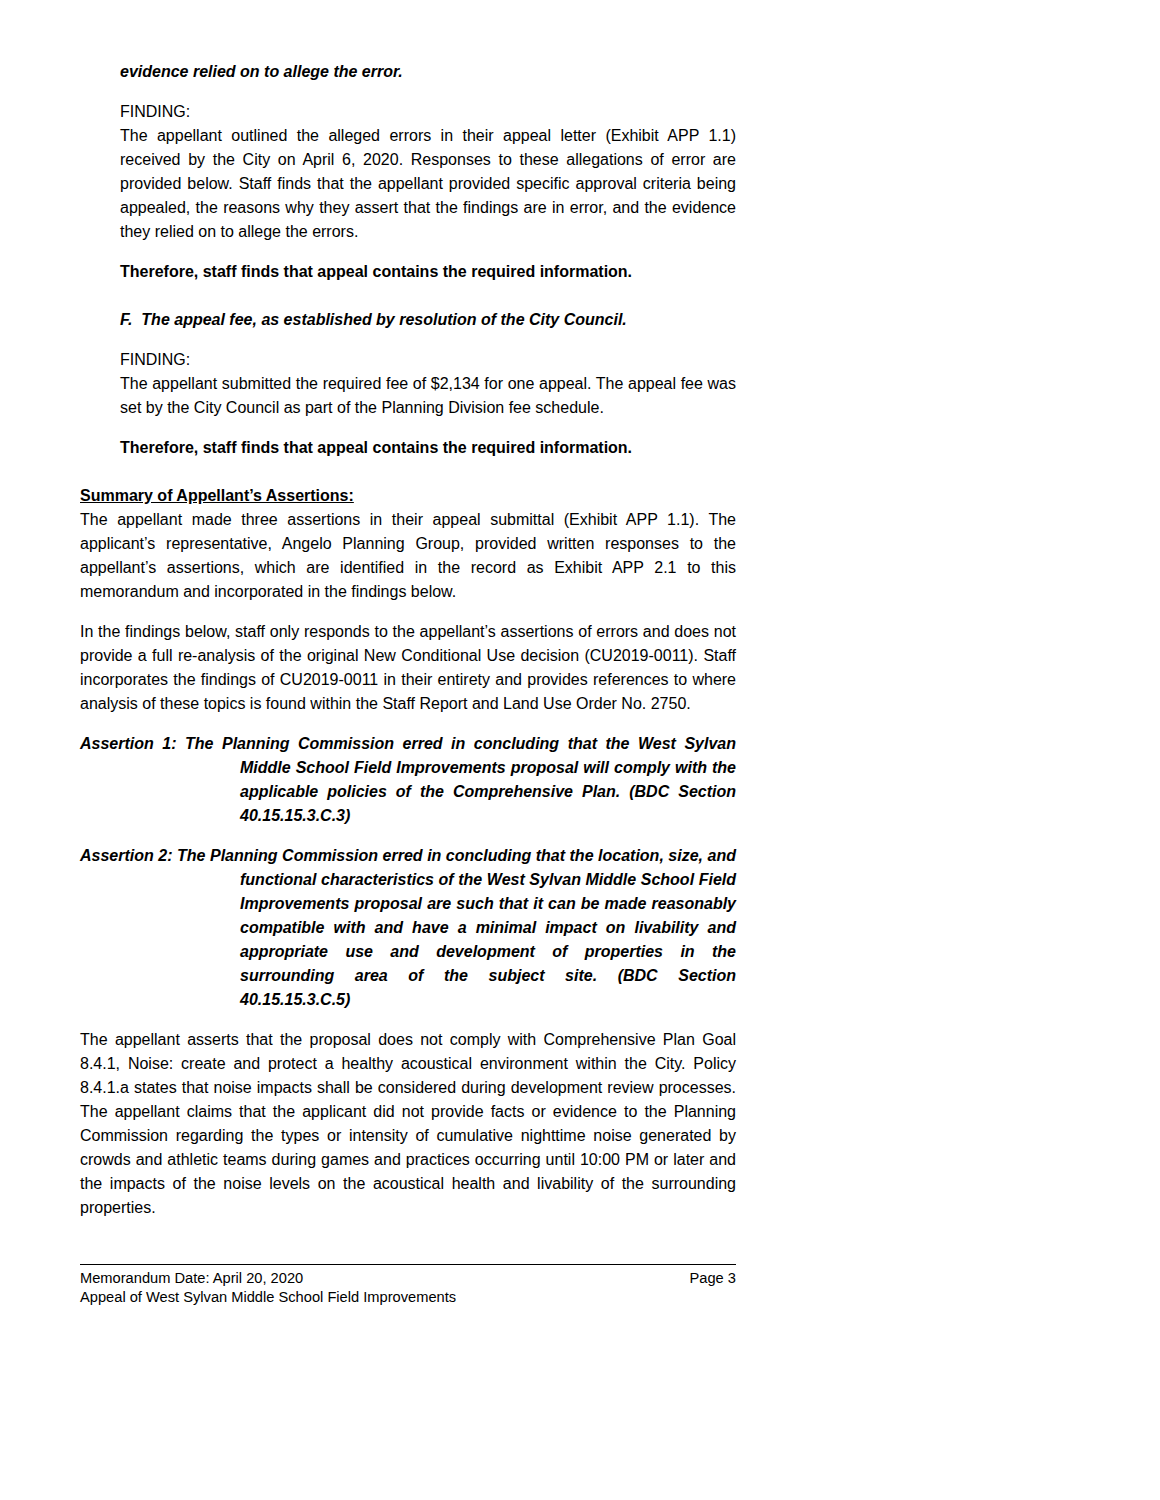evidence relied on to allege the error.
FINDING:
The appellant outlined the alleged errors in their appeal letter (Exhibit APP 1.1) received by the City on April 6, 2020. Responses to these allegations of error are provided below. Staff finds that the appellant provided specific approval criteria being appealed, the reasons why they assert that the findings are in error, and the evidence they relied on to allege the errors.
Therefore, staff finds that appeal contains the required information.
F. The appeal fee, as established by resolution of the City Council.
FINDING:
The appellant submitted the required fee of $2,134 for one appeal. The appeal fee was set by the City Council as part of the Planning Division fee schedule.
Therefore, staff finds that appeal contains the required information.
Summary of Appellant’s Assertions:
The appellant made three assertions in their appeal submittal (Exhibit APP 1.1). The applicant’s representative, Angelo Planning Group, provided written responses to the appellant’s assertions, which are identified in the record as Exhibit APP 2.1 to this memorandum and incorporated in the findings below.
In the findings below, staff only responds to the appellant’s assertions of errors and does not provide a full re-analysis of the original New Conditional Use decision (CU2019-0011). Staff incorporates the findings of CU2019-0011 in their entirety and provides references to where analysis of these topics is found within the Staff Report and Land Use Order No. 2750.
Assertion 1: The Planning Commission erred in concluding that the West Sylvan Middle School Field Improvements proposal will comply with the applicable policies of the Comprehensive Plan. (BDC Section 40.15.15.3.C.3)
Assertion 2: The Planning Commission erred in concluding that the location, size, and functional characteristics of the West Sylvan Middle School Field Improvements proposal are such that it can be made reasonably compatible with and have a minimal impact on livability and appropriate use and development of properties in the surrounding area of the subject site. (BDC Section 40.15.15.3.C.5)
The appellant asserts that the proposal does not comply with Comprehensive Plan Goal 8.4.1, Noise: create and protect a healthy acoustical environment within the City. Policy 8.4.1.a states that noise impacts shall be considered during development review processes. The appellant claims that the applicant did not provide facts or evidence to the Planning Commission regarding the types or intensity of cumulative nighttime noise generated by crowds and athletic teams during games and practices occurring until 10:00 PM or later and the impacts of the noise levels on the acoustical health and livability of the surrounding properties.
Memorandum Date: April 20, 2020
Appeal of West Sylvan Middle School Field Improvements
Page 3